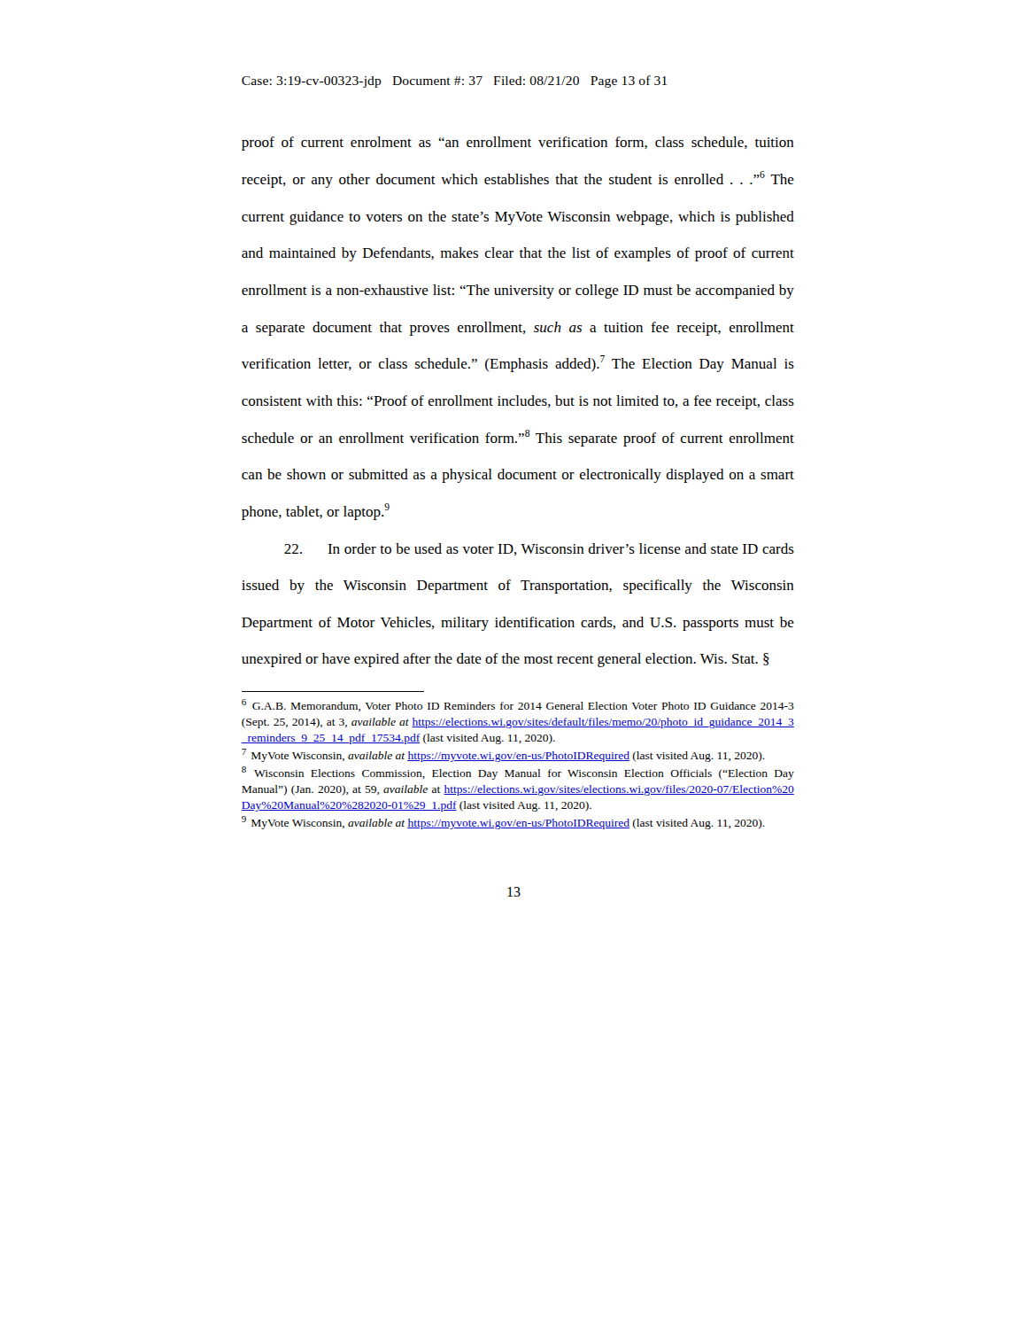Case: 3:19-cv-00323-jdp Document #: 37 Filed: 08/21/20 Page 13 of 31
proof of current enrolment as “an enrollment verification form, class schedule, tuition receipt, or any other document which establishes that the student is enrolled . . .”6 The current guidance to voters on the state’s MyVote Wisconsin webpage, which is published and maintained by Defendants, makes clear that the list of examples of proof of current enrollment is a non-exhaustive list: “The university or college ID must be accompanied by a separate document that proves enrollment, such as a tuition fee receipt, enrollment verification letter, or class schedule.” (Emphasis added).7 The Election Day Manual is consistent with this: “Proof of enrollment includes, but is not limited to, a fee receipt, class schedule or an enrollment verification form.”8 This separate proof of current enrollment can be shown or submitted as a physical document or electronically displayed on a smart phone, tablet, or laptop.9
22. In order to be used as voter ID, Wisconsin driver’s license and state ID cards issued by the Wisconsin Department of Transportation, specifically the Wisconsin Department of Motor Vehicles, military identification cards, and U.S. passports must be unexpired or have expired after the date of the most recent general election. Wis. Stat. §
6 G.A.B. Memorandum, Voter Photo ID Reminders for 2014 General Election Voter Photo ID Guidance 2014-3 (Sept. 25, 2014), at 3, available at https://elections.wi.gov/sites/default/files/memo/20/photo_id_guidance_2014_3_reminders_9_25_14_pdf_17534.pdf (last visited Aug. 11, 2020).
7 MyVote Wisconsin, available at https://myvote.wi.gov/en-us/PhotoIDRequired (last visited Aug. 11, 2020).
8 Wisconsin Elections Commission, Election Day Manual for Wisconsin Election Officials (“Election Day Manual”) (Jan. 2020), at 59, available at https://elections.wi.gov/sites/elections.wi.gov/files/2020-07/Election%20Day%20Manual%20%282020-01%29_1.pdf (last visited Aug. 11, 2020).
9 MyVote Wisconsin, available at https://myvote.wi.gov/en-us/PhotoIDRequired (last visited Aug. 11, 2020).
13